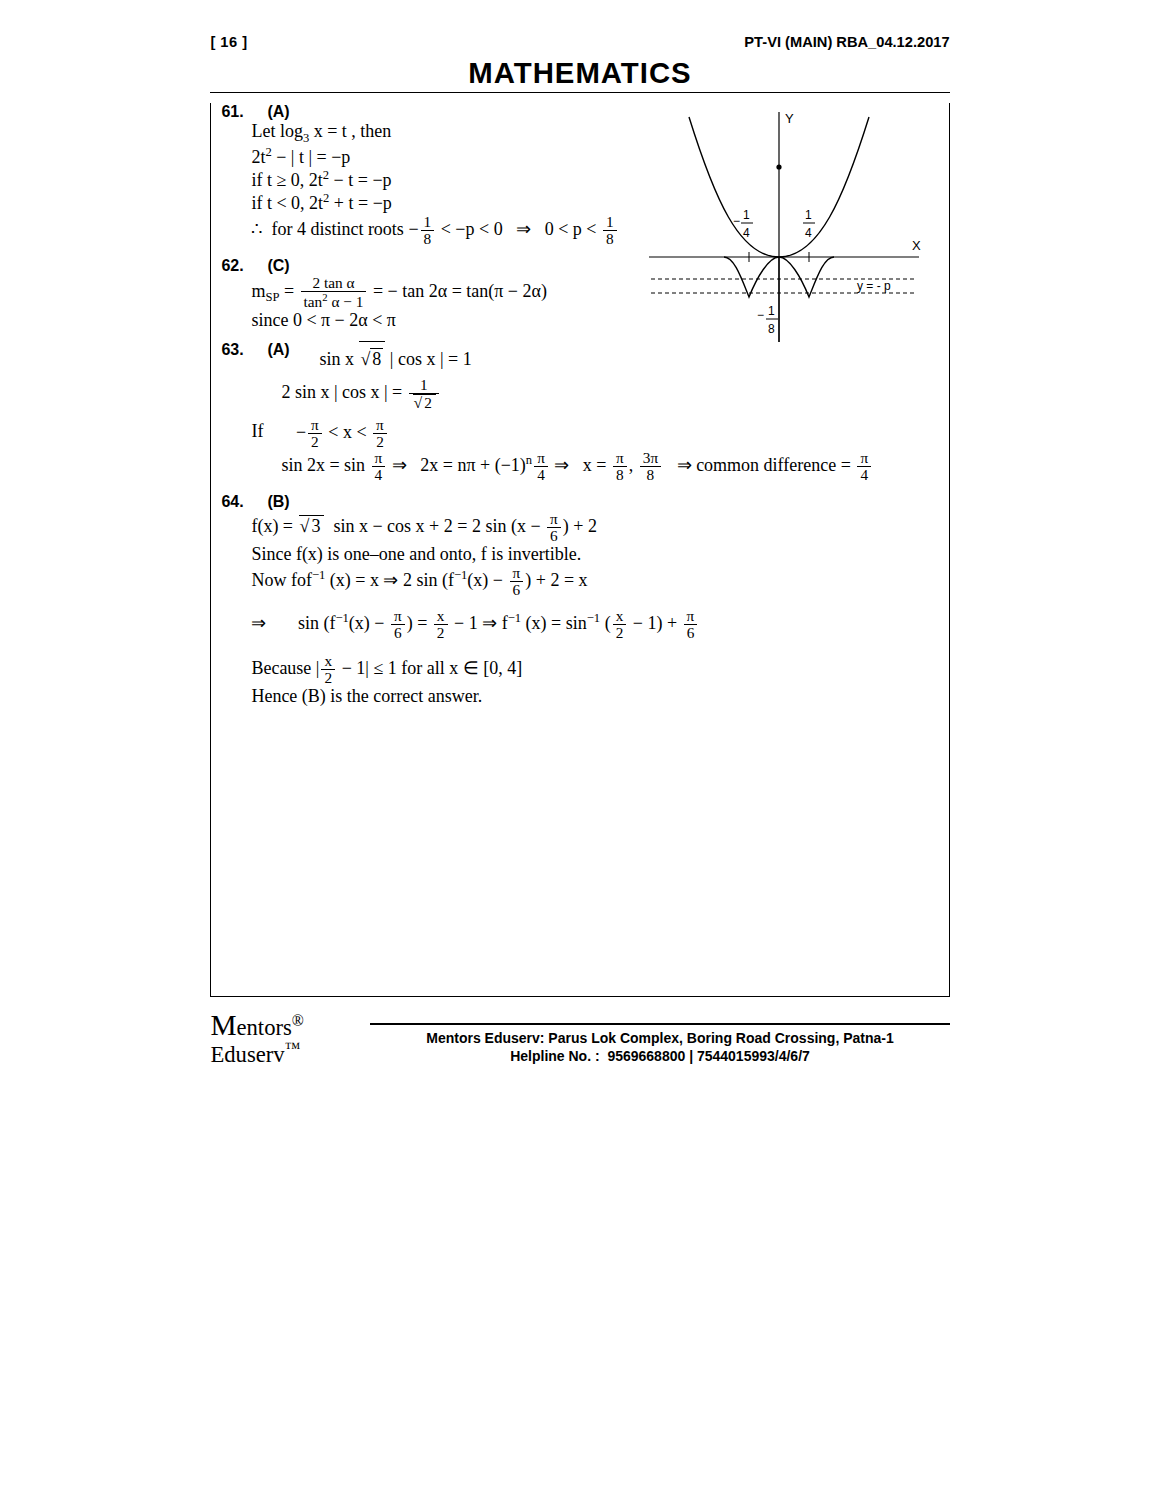[ 16 ]
PT-VI (MAIN) RBA_04.12.2017
MATHEMATICS
Y X y = - p − 1 4 1 4 − 1 8
61.
(A)
Let log3 x = t , then
2t2 − | t | = −p
if t ≥ 0, 2t2 − t = −p
if t < 0, 2t2 + t = −p
∴ for 4 distinct roots −18 < −p < 0 ⇒ 0 < p < 18
62.
(C)
mSP = 2 tan α tan2 α − 1 = − tan 2α = tan(π − 2α)
since 0 < π − 2α < π
63.
(A)
sin x √8 | cos x | = 1
2 sin x | cos x | = 1√2
If −π 2 < x < π 2
sin 2x = sin π 4 ⇒ 2x = nπ + (−1)nπ 4 ⇒ x = π 8, 3π 8 ⇒ common difference = π 4
64.
(B)
f(x) = √3 sin x − cos x + 2 = 2 sin (x − π 6) + 2
Since f(x) is one–one and onto, f is invertible.
Now fof−1 (x) = x ⇒ 2 sin (f−1(x) − π 6) + 2 = x
⇒ sin (f−1(x) − π 6) = x 2 − 1 ⇒ f−1 (x) = sin−1 (x 2 − 1) + π 6
Because |x 2 − 1| ≤ 1 for all x ∈ [0, 4]
Hence (B) is the correct answer.
Mentors® Eduserv™
Mentors Eduserv: Parus Lok Complex, Boring Road Crossing, Patna-1
Helpline No. : 9569668800 | 7544015993/4/6/7